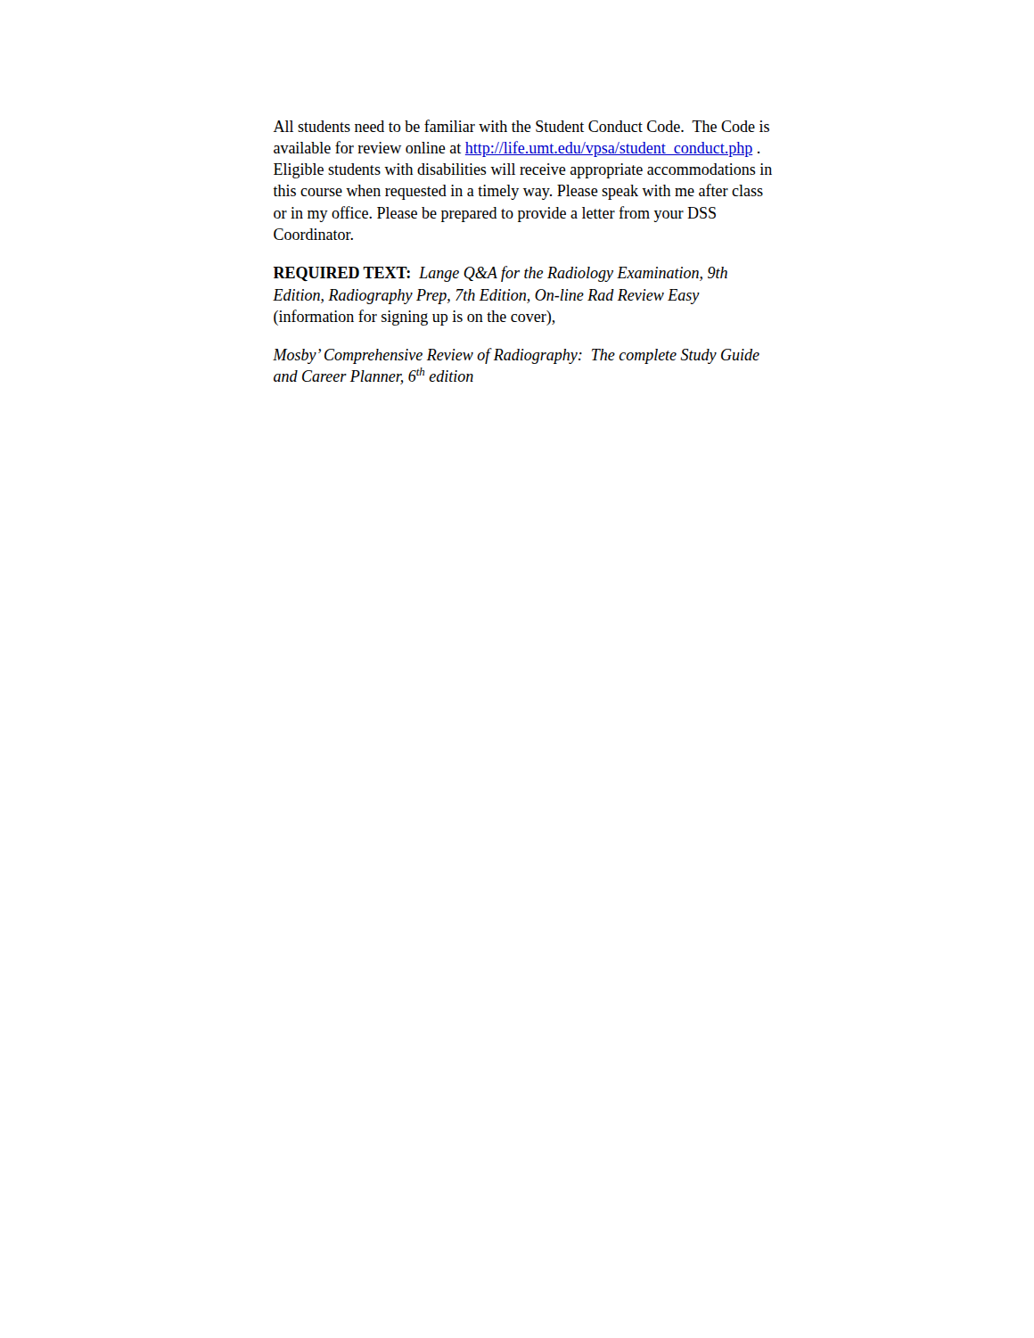All students need to be familiar with the Student Conduct Code. The Code is available for review online at http://life.umt.edu/vpsa/student_conduct.php .
Eligible students with disabilities will receive appropriate accommodations in this course when requested in a timely way. Please speak with me after class or in my office. Please be prepared to provide a letter from your DSS Coordinator.
REQUIRED TEXT: Lange Q&A for the Radiology Examination, 9th Edition, Radiography Prep, 7th Edition, On-line Rad Review Easy (information for signing up is on the cover),
Mosby’ Comprehensive Review of Radiography: The complete Study Guide and Career Planner, 6th edition